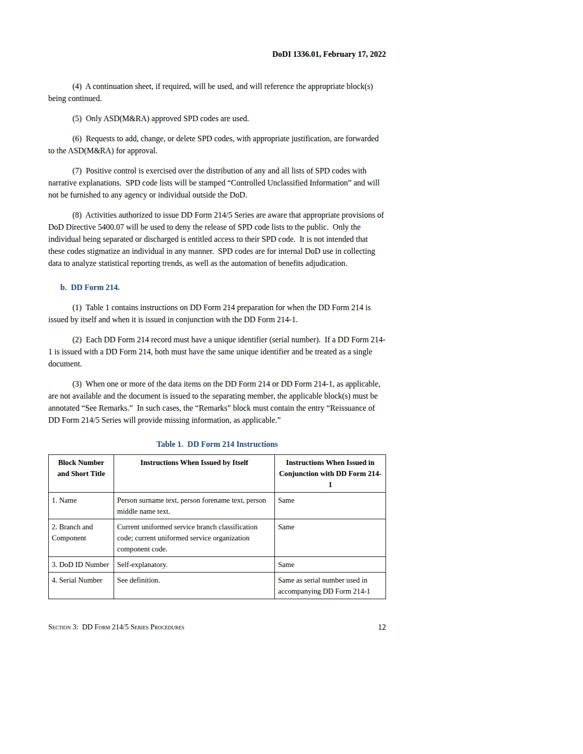DoDI 1336.01, February 17, 2022
(4) A continuation sheet, if required, will be used, and will reference the appropriate block(s) being continued.
(5) Only ASD(M&RA) approved SPD codes are used.
(6) Requests to add, change, or delete SPD codes, with appropriate justification, are forwarded to the ASD(M&RA) for approval.
(7) Positive control is exercised over the distribution of any and all lists of SPD codes with narrative explanations. SPD code lists will be stamped “Controlled Unclassified Information” and will not be furnished to any agency or individual outside the DoD.
(8) Activities authorized to issue DD Form 214/5 Series are aware that appropriate provisions of DoD Directive 5400.07 will be used to deny the release of SPD code lists to the public. Only the individual being separated or discharged is entitled access to their SPD code. It is not intended that these codes stigmatize an individual in any manner. SPD codes are for internal DoD use in collecting data to analyze statistical reporting trends, as well as the automation of benefits adjudication.
b. DD Form 214.
(1) Table 1 contains instructions on DD Form 214 preparation for when the DD Form 214 is issued by itself and when it is issued in conjunction with the DD Form 214-1.
(2) Each DD Form 214 record must have a unique identifier (serial number). If a DD Form 214-1 is issued with a DD Form 214, both must have the same unique identifier and be treated as a single document.
(3) When one or more of the data items on the DD Form 214 or DD Form 214-1, as applicable, are not available and the document is issued to the separating member, the applicable block(s) must be annotated “See Remarks.” In such cases, the “Remarks” block must contain the entry “Reissuance of DD Form 214/5 Series will provide missing information, as applicable.”
Table 1. DD Form 214 Instructions
| Block Number and Short Title | Instructions When Issued by Itself | Instructions When Issued in Conjunction with DD Form 214-1 |
| --- | --- | --- |
| 1. Name | Person surname text, person forename text, person middle name text. | Same |
| 2. Branch and Component | Current uniformed service branch classification code; current uniformed service organization component code. | Same |
| 3. DoD ID Number | Self-explanatory. | Same |
| 4. Serial Number | See definition. | Same as serial number used in accompanying DD Form 214-1 |
Section 3: DD Form 214/5 Series Procedures 12